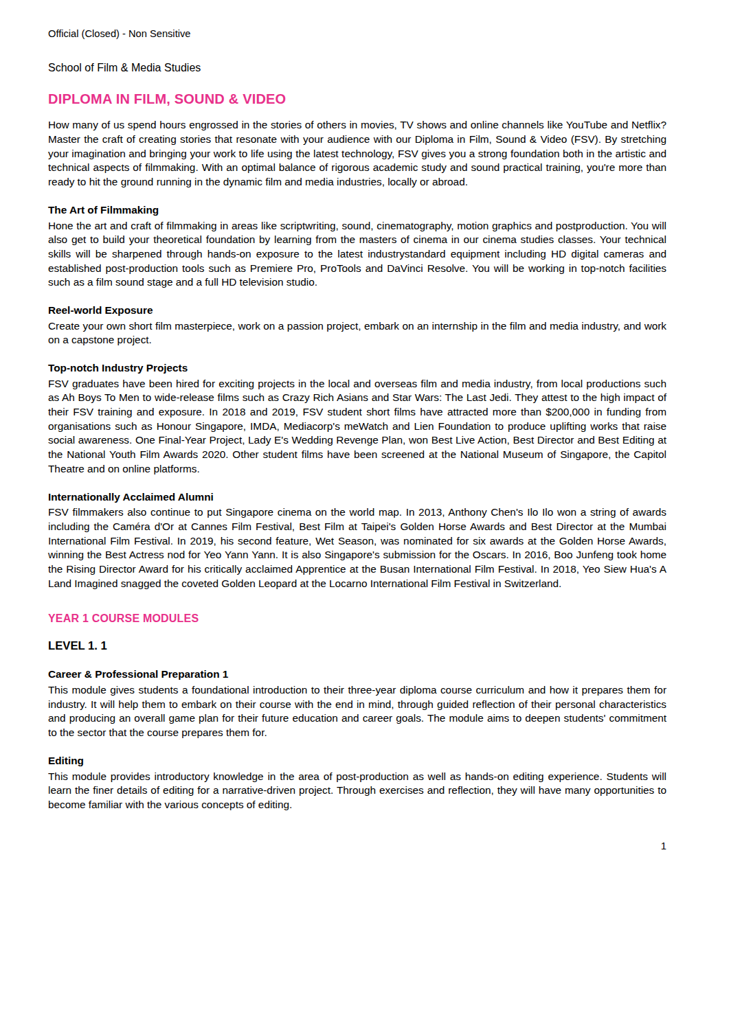Official (Closed) - Non Sensitive
School of Film & Media Studies
DIPLOMA IN FILM, SOUND & VIDEO
How many of us spend hours engrossed in the stories of others in movies, TV shows and online channels like YouTube and Netflix? Master the craft of creating stories that resonate with your audience with our Diploma in Film, Sound & Video (FSV). By stretching your imagination and bringing your work to life using the latest technology, FSV gives you a strong foundation both in the artistic and technical aspects of filmmaking. With an optimal balance of rigorous academic study and sound practical training, you're more than ready to hit the ground running in the dynamic film and media industries, locally or abroad.
The Art of Filmmaking
Hone the art and craft of filmmaking in areas like scriptwriting, sound, cinematography, motion graphics and postproduction. You will also get to build your theoretical foundation by learning from the masters of cinema in our cinema studies classes. Your technical skills will be sharpened through hands-on exposure to the latest industrystandard equipment including HD digital cameras and established post-production tools such as Premiere Pro, ProTools and DaVinci Resolve. You will be working in top-notch facilities such as a film sound stage and a full HD television studio.
Reel-world Exposure
Create your own short film masterpiece, work on a passion project, embark on an internship in the film and media industry, and work on a capstone project.
Top-notch Industry Projects
FSV graduates have been hired for exciting projects in the local and overseas film and media industry, from local productions such as Ah Boys To Men to wide-release films such as Crazy Rich Asians and Star Wars: The Last Jedi. They attest to the high impact of their FSV training and exposure. In 2018 and 2019, FSV student short films have attracted more than $200,000 in funding from organisations such as Honour Singapore, IMDA, Mediacorp's meWatch and Lien Foundation to produce uplifting works that raise social awareness. One Final-Year Project, Lady E's Wedding Revenge Plan, won Best Live Action, Best Director and Best Editing at the National Youth Film Awards 2020. Other student films have been screened at the National Museum of Singapore, the Capitol Theatre and on online platforms.
Internationally Acclaimed Alumni
FSV filmmakers also continue to put Singapore cinema on the world map. In 2013, Anthony Chen's Ilo Ilo won a string of awards including the Caméra d'Or at Cannes Film Festival, Best Film at Taipei's Golden Horse Awards and Best Director at the Mumbai International Film Festival. In 2019, his second feature, Wet Season, was nominated for six awards at the Golden Horse Awards, winning the Best Actress nod for Yeo Yann Yann. It is also Singapore's submission for the Oscars. In 2016, Boo Junfeng took home the Rising Director Award for his critically acclaimed Apprentice at the Busan International Film Festival. In 2018, Yeo Siew Hua's A Land Imagined snagged the coveted Golden Leopard at the Locarno International Film Festival in Switzerland.
YEAR 1 COURSE MODULES
LEVEL 1. 1
Career & Professional Preparation 1
This module gives students a foundational introduction to their three-year diploma course curriculum and how it prepares them for industry. It will help them to embark on their course with the end in mind, through guided reflection of their personal characteristics and producing an overall game plan for their future education and career goals. The module aims to deepen students' commitment to the sector that the course prepares them for.
Editing
This module provides introductory knowledge in the area of post-production as well as hands-on editing experience. Students will learn the finer details of editing for a narrative-driven project. Through exercises and reflection, they will have many opportunities to become familiar with the various concepts of editing.
1